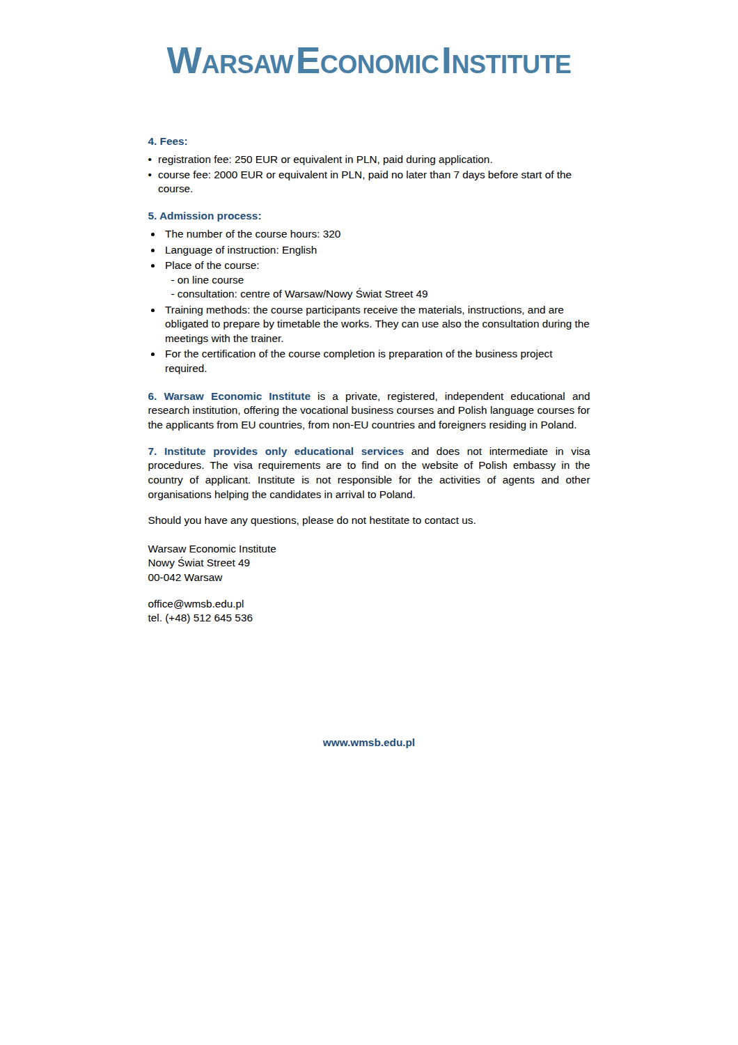WARSAW ECONOMIC INSTITUTE
4. Fees:
registration fee: 250 EUR or equivalent in PLN, paid during application.
course fee: 2000 EUR or equivalent in PLN, paid no later than 7 days before start of the course.
5. Admission process:
The number of the course hours: 320
Language of instruction: English
Place of the course: - on line course - consultation: centre of Warsaw/Nowy Świat Street 49
Training methods: the course participants receive the materials, instructions, and are obligated to prepare by timetable the works. They can use also the consultation during the meetings with the trainer.
For the certification of the course completion is preparation of the business project required.
6. Warsaw Economic Institute is a private, registered, independent educational and research institution, offering the vocational business courses and Polish language courses for the applicants from EU countries, from non-EU countries and foreigners residing in Poland.
7. Institute provides only educational services and does not intermediate in visa procedures. The visa requirements are to find on the website of Polish embassy in the country of applicant. Institute is not responsible for the activities of agents and other organisations helping the candidates in arrival to Poland.
Should you have any questions, please do not hestitate to contact us.
Warsaw Economic Institute
Nowy Świat Street 49
00-042 Warsaw
office@wmsb.edu.pl
tel. (+48) 512 645 536
www.wmsb.edu.pl